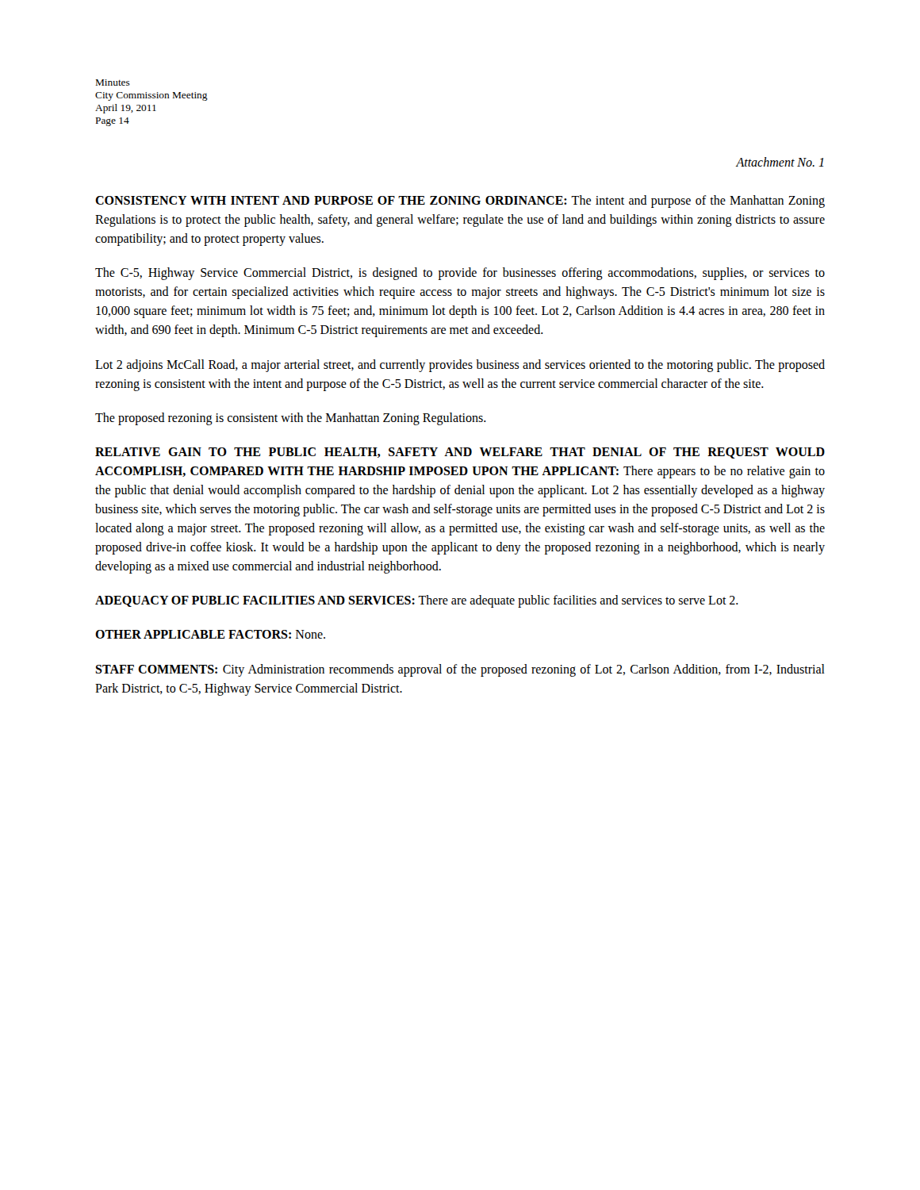Minutes
City Commission Meeting
April 19, 2011
Page 14
Attachment No. 1
CONSISTENCY WITH INTENT AND PURPOSE OF THE ZONING ORDINANCE: The intent and purpose of the Manhattan Zoning Regulations is to protect the public health, safety, and general welfare; regulate the use of land and buildings within zoning districts to assure compatibility; and to protect property values.
The C-5, Highway Service Commercial District, is designed to provide for businesses offering accommodations, supplies, or services to motorists, and for certain specialized activities which require access to major streets and highways. The C-5 District's minimum lot size is 10,000 square feet; minimum lot width is 75 feet; and, minimum lot depth is 100 feet. Lot 2, Carlson Addition is 4.4 acres in area, 280 feet in width, and 690 feet in depth. Minimum C-5 District requirements are met and exceeded.
Lot 2 adjoins McCall Road, a major arterial street, and currently provides business and services oriented to the motoring public. The proposed rezoning is consistent with the intent and purpose of the C-5 District, as well as the current service commercial character of the site.
The proposed rezoning is consistent with the Manhattan Zoning Regulations.
RELATIVE GAIN TO THE PUBLIC HEALTH, SAFETY AND WELFARE THAT DENIAL OF THE REQUEST WOULD ACCOMPLISH, COMPARED WITH THE HARDSHIP IMPOSED UPON THE APPLICANT: There appears to be no relative gain to the public that denial would accomplish compared to the hardship of denial upon the applicant. Lot 2 has essentially developed as a highway business site, which serves the motoring public. The car wash and self-storage units are permitted uses in the proposed C-5 District and Lot 2 is located along a major street. The proposed rezoning will allow, as a permitted use, the existing car wash and self-storage units, as well as the proposed drive-in coffee kiosk. It would be a hardship upon the applicant to deny the proposed rezoning in a neighborhood, which is nearly developing as a mixed use commercial and industrial neighborhood.
ADEQUACY OF PUBLIC FACILITIES AND SERVICES: There are adequate public facilities and services to serve Lot 2.
OTHER APPLICABLE FACTORS: None.
STAFF COMMENTS: City Administration recommends approval of the proposed rezoning of Lot 2, Carlson Addition, from I-2, Industrial Park District, to C-5, Highway Service Commercial District.